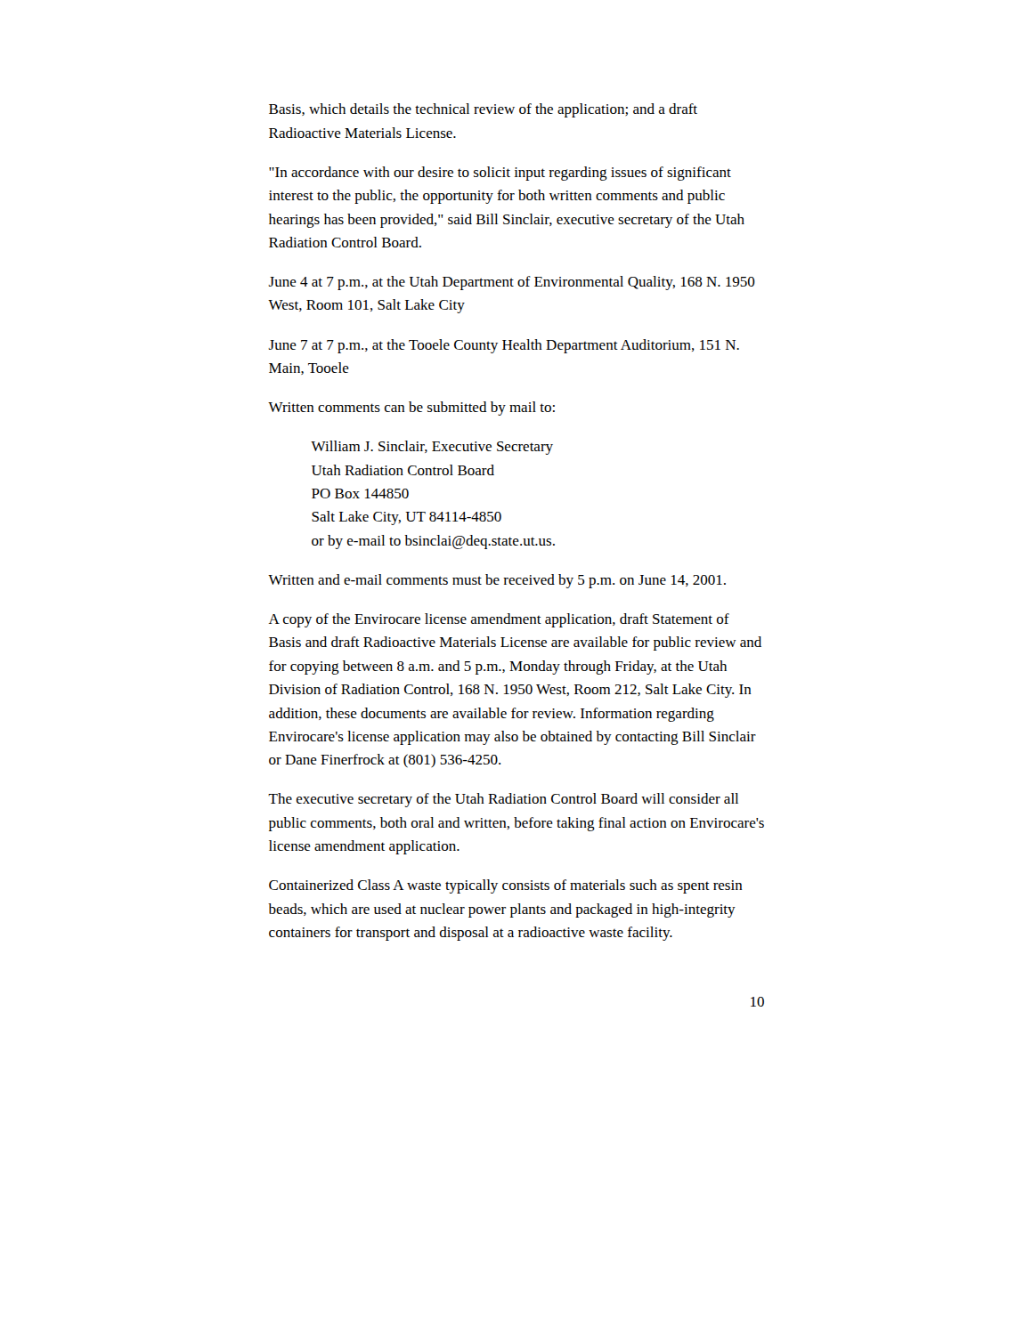Basis, which details the technical review of the application; and a draft Radioactive Materials License.
"In accordance with our desire to solicit input regarding issues of significant interest to the public, the opportunity for both written comments and public hearings has been provided," said Bill Sinclair, executive secretary of the Utah Radiation Control Board.
June 4 at 7 p.m., at the Utah Department of Environmental Quality, 168 N. 1950 West, Room 101, Salt Lake City
June 7 at 7 p.m., at the Tooele County Health Department Auditorium, 151 N. Main, Tooele
Written comments can be submitted by mail to:
William J. Sinclair, Executive Secretary
Utah Radiation Control Board
PO Box 144850
Salt Lake City, UT 84114-4850
or by e-mail to bsinclai@deq.state.ut.us.
Written and e-mail comments must be received by 5 p.m. on June 14, 2001.
A copy of the Envirocare license amendment application, draft Statement of Basis and draft Radioactive Materials License are available for public review and for copying between 8 a.m. and 5 p.m., Monday through Friday, at the Utah Division of Radiation Control, 168 N. 1950 West, Room 212, Salt Lake City. In addition, these documents are available for review. Information regarding Envirocare's license application may also be obtained by contacting Bill Sinclair or Dane Finerfrock at (801) 536-4250.
The executive secretary of the Utah Radiation Control Board will consider all public comments, both oral and written, before taking final action on Envirocare's license amendment application.
Containerized Class A waste typically consists of materials such as spent resin beads, which are used at nuclear power plants and packaged in high-integrity containers for transport and disposal at a radioactive waste facility.
10